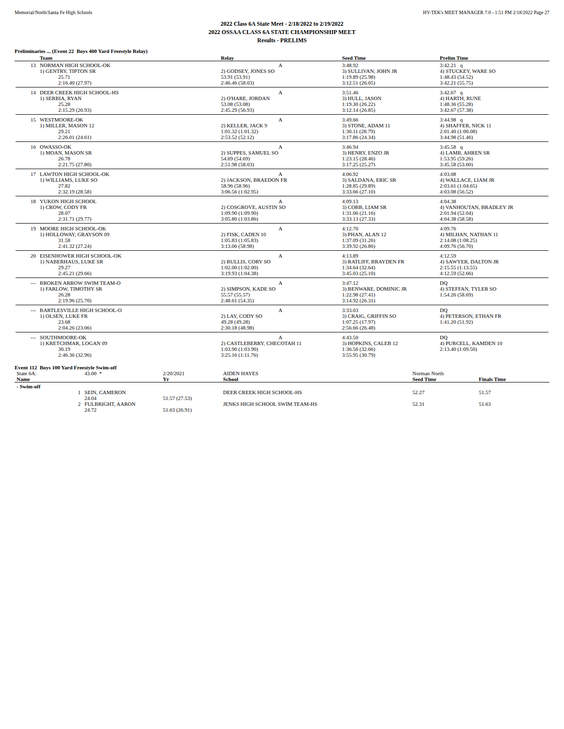Memorial/North/Santa Fe High Schools
HY-TEK's MEET MANAGER 7.0 - 1:51 PM 2/18/2022 Page 27
2022 Class 6A State Meet - 2/18/2022 to 2/19/2022
2022 OSSAA CLASS 6A STATE CHAMPIONSHIP MEET
Results - PRELIMS
Preliminaries ... (Event 22 Boys 400 Yard Freestyle Relay)
| | Team | Relay | Seed Time | Prelim Time |
| 13 | NORMAN HIGH SCHOOL-OK | A | 3:48.92 | 3:42.21 q |
| | 1) GENTRY, TIPTON SR | 2) GODSEY, JONES SO | 3) SULLIVAN, JOHN JR | 4) STUCKEY, WARE SO |
| | 25.71 | 53.91 (53.91) | 1:19.89 (25.98) | 1:48.43 (54.52) |
| | 2:16.40 (27.97) | 2:46.46 (58.03) | 3:12.51 (26.05) | 3:42.21 (55.75) |
| 14 | DEER CREEK HIGH SCHOOL-HS | A | 3:51.46 | 3:42.67 q |
| | 1) SERBIA, RYAN | 2) O'HARE, JORDAN | 3) HULL, JASON | 4) HARTH, RUNE |
| | 25.28 | 53.08 (53.08) | 1:19.30 (26.22) | 1:48.36 (55.28) |
| | 2:15.29 (26.93) | 2:45.29 (56.93) | 3:12.14 (26.85) | 3:42.67 (57.38) |
| 15 | WESTMOORE-OK | A | 3:49.66 | 3:44.98 q |
| | 1) MILLER, MASON 12 | 2) KELLER, JACK 9 | 3) STONE, ADAM 11 | 4) SHAFFER, NICK 11 |
| | 29.21 | 1:01.32 (1:01.32) | 1:30.11 (28.79) | 2:01.40 (1:00.08) |
| | 2:26.01 (24.61) | 2:53.52 (52.12) | 3:17.86 (24.34) | 3:44.98 (51.46) |
| 16 | OWASSO-OK | A | 3:46.94 | 3:45.58 q |
| | 1) MOAN, MASON SR | 2) SUPPES, SAMUEL SO | 3) HENRY, ENZO JR | 4) LAMB, AHREN SR |
| | 26.78 | 54.69 (54.69) | 1:23.15 (28.46) | 1:53.95 (59.26) |
| | 2:21.75 (27.80) | 2:51.98 (58.03) | 3:17.25 (25.27) | 3:45.58 (53.60) |
| 17 | LAWTON HIGH SCHOOL-OK | A | 4:06.92 | 4:03.08 |
| | 1) WILLIAMS, LUKE SO | 2) JACKSON, BRAEDON FR | 3) SALDANA, ERIC SR | 4) WALLACE, LIAM JR |
| | 27.82 | 58.96 (58.96) | 1:28.85 (29.89) | 2:03.61 (1:04.65) |
| | 2:32.19 (28.58) | 3:06.56 (1:02.95) | 3:33.66 (27.10) | 4:03.08 (56.52) |
| 18 | YUKON HIGH SCHOOL | A | 4:09.13 | 4:04.38 |
| | 1) CROW, CODY FR | 2) COSGROVE, AUSTIN SO | 3) COBB, LIAM SR | 4) VANHOUTAN, BRADLEY JR |
| | 28.07 | 1:09.90 (1:09.90) | 1:31.06 (21.16) | 2:01.94 (52.04) |
| | 2:31.71 (29.77) | 3:05.80 (1:03.86) | 3:33.13 (27.33) | 4:04.38 (58.58) |
| 19 | MOORE HIGH SCHOOL-OK | A | 4:12.70 | 4:09.76 |
| | 1) HOLLOWAY, GRAYSON 09 | 2) FISK, CADEN 10 | 3) PHAN, ALAN 12 | 4) MILHAN, NATHAN 11 |
| | 31.58 | 1:05.83 (1:05.83) | 1:37.09 (31.26) | 2:14.08 (1:08.25) |
| | 2:41.32 (27.24) | 3:13.06 (58.98) | 3:39.92 (26.86) | 4:09.76 (56.70) |
| 20 | EISENHOWER HIGH SCHOOL-OK | A | 4:13.89 | 4:12.59 |
| | 1) NABERHAUS, LUKE SR | 2) BULLIS, CORY SO | 3) RATLIFF, BRAYDEN FR | 4) SAWYER, DALTON JR |
| | 29.27 | 1:02.00 (1:02.00) | 1:34.64 (32.64) | 2:15.55 (1:13.55) |
| | 2:45.21 (29.66) | 3:19.93 (1:04.38) | 3:45.03 (25.10) | 4:12.59 (52.66) |
| --- | BROKEN ARROW SWIM TEAM-O | A | 3:47.12 | DQ |
| | 1) FARLOW, TIMOTHY SR | 2) SIMPSON, KADE SO | 3) BENWARE, DOMINIC JR | 4) STEFFAN, TYLER SO |
| | 26.28 | 55.57 (55.57) | 1:22.98 (27.41) | 1:54.26 (58.69) |
| | 2:19.96 (25.70) | 2:48.61 (54.35) | 3:14.92 (26.31) | |
| --- | BARTLESVILLE HIGH SCHOOL-O | A | 3:33.03 | DQ |
| | 1) OLSEN, LUKE FR | 2) LAY, CODY SO | 3) CRAIG, GRIFFIN SO | 4) PETERSON, ETHAN FR |
| | 23.68 | 49.28 (49.28) | 1:07.25 (17.97) | 1:41.20 (51.92) |
| | 2:04.26 (23.06) | 2:30.18 (48.98) | 2:56.66 (26.48) | |
| --- | SOUTHMOORE-OK | A | 4:43.50 | DQ |
| | 1) KRETCHMAR, LOGAN 09 | 2) CASTLEBERRY, CHECOTAH 11 | 3) HOPKINS, CALEB 12 | 4) PURCELL, KAMDEN 10 |
| | 30.19 | 1:03.90 (1:03.90) | 1:36.56 (32.66) | 2:13.40 (1:09.50) |
| | 2:46.36 (32.96) | 3:25.16 (1:11.76) | 3:55.95 (30.79) | |
Event 112 Boys 100 Yard Freestyle Swim-off
| State 6A: | 43.00 * | 2/20/2021 | AIDEN HAYES | Norman North |
| Name | Yr | School | Seed Time | Finals Time |
| - Swim-off |
| 1 | SEIN, CAMERON | | DEER CREEK HIGH SCHOOL-HS | 52.27 | 51.57 |
| | 24.04 | 51.57 (27.53) | | |
| 2 | FULBRIGHT, AARON | | JENKS HIGH SCHOOL SWIM TEAM-HS | 52.31 | 51.63 |
| | 24.72 | 51.63 (26.91) | | |